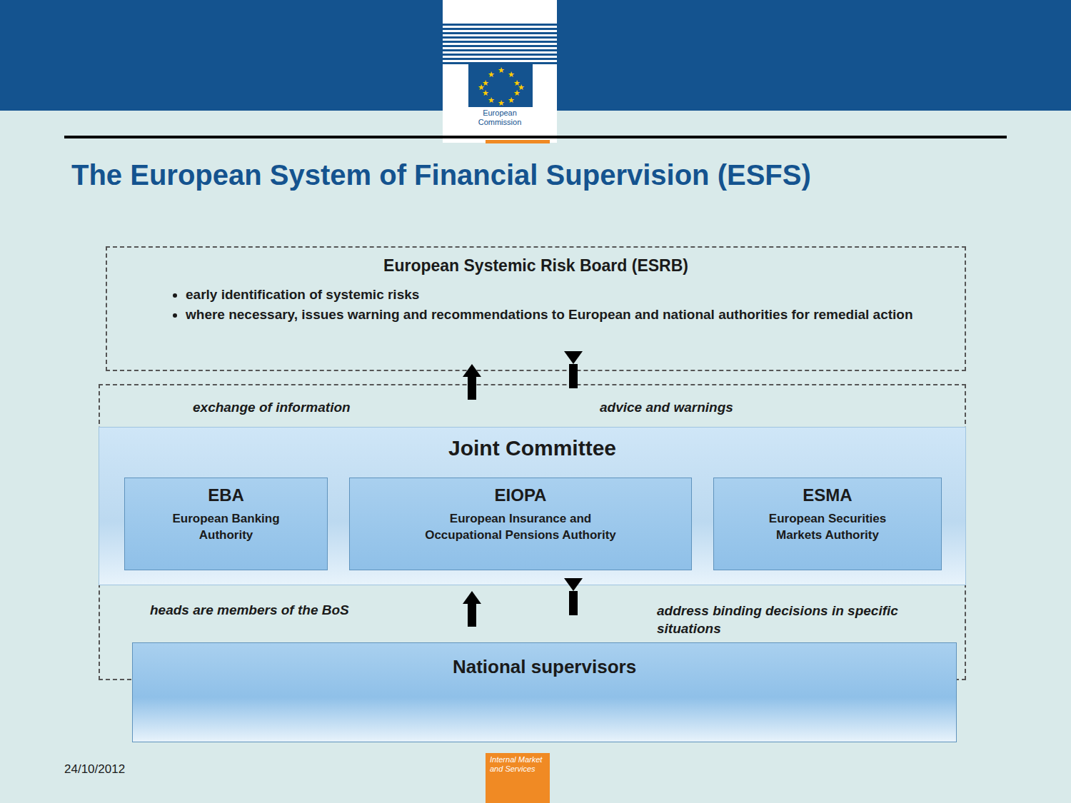★ ★ ★ ★ ★ ★ ★ ★ ★ ★ ★ ★
European
Commission
The European System of Financial Supervision (ESFS)
European Systemic Risk Board (ESRB)
early identification of systemic risks
where necessary, issues warning and recommendations to European and national authorities for remedial action
exchange of information
advice and warnings
Joint Committee
EBA
European Banking
Authority
EIOPA
European Insurance and
Occupational Pensions Authority
ESMA
European Securities
Markets Authority
heads are members of the BoS
address binding decisions in specific situations
National supervisors
24/10/2012
Internal Market
and Services